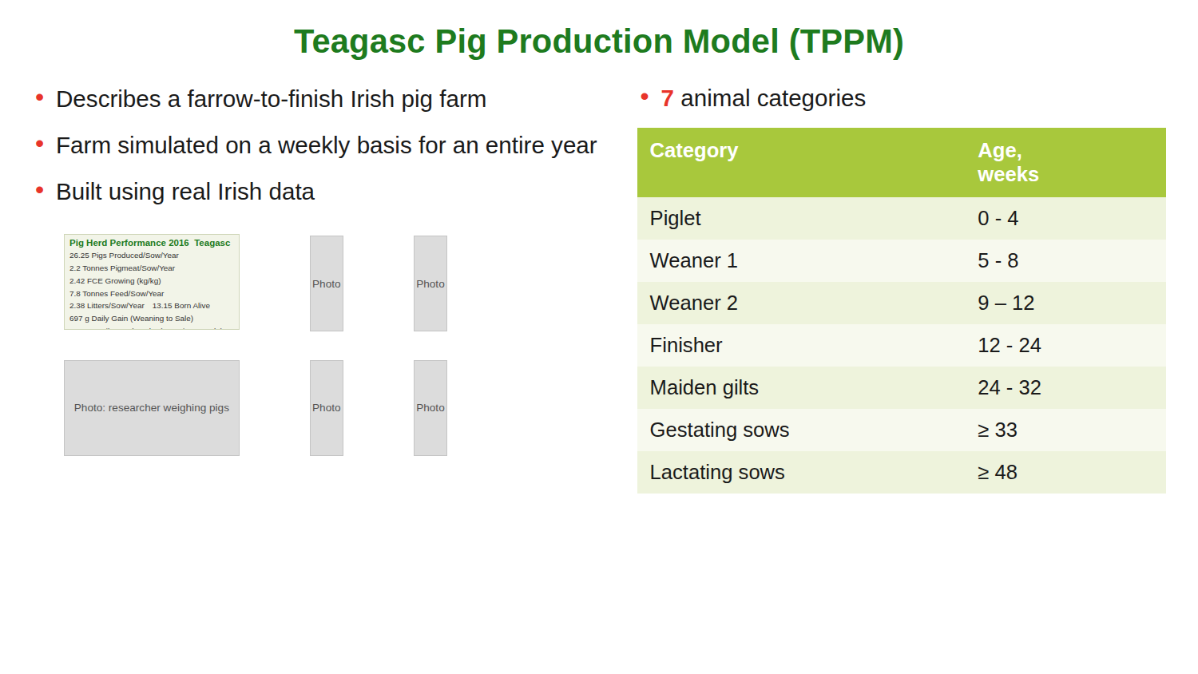Teagasc Pig Production Model (TPPM)
Describes a farrow-to-finish Irish pig farm
Farm simulated on a weekly basis for an entire year
Built using real Irish data
Pig Herd Performance 2016 Teagasc
26.25 Pigs Produced/Sow/Year 2.2 Tonnes Pigmeat/Sow/Year 2.42 FCE Growing (kg/kg) 7.8 Tonnes Feed/Sow/Year 2.38 Litters/Sow/Year 13.15 Born Alive 697 g Daily Gain (Weaning to Sale) 1680 g Daily Feed Intake (Weaning to Sale) 10.8% Piglet Mortality 2.85% Weaner Mortality 2.49% Finisher Mortality 108.06 kg Live Weight at Sale 83.0 kg Dead Weight at Sale
Photo
Photo
Photo: researcher weighing pigs
Photo
Photo
7 animal categories
| Category | Age, weeks |
| --- | --- |
| Piglet | 0 - 4 |
| Weaner 1 | 5 - 8 |
| Weaner 2 | 9 – 12 |
| Finisher | 12 - 24 |
| Maiden gilts | 24 - 32 |
| Gestating sows | ≥ 33 |
| Lactating sows | ≥ 48 |